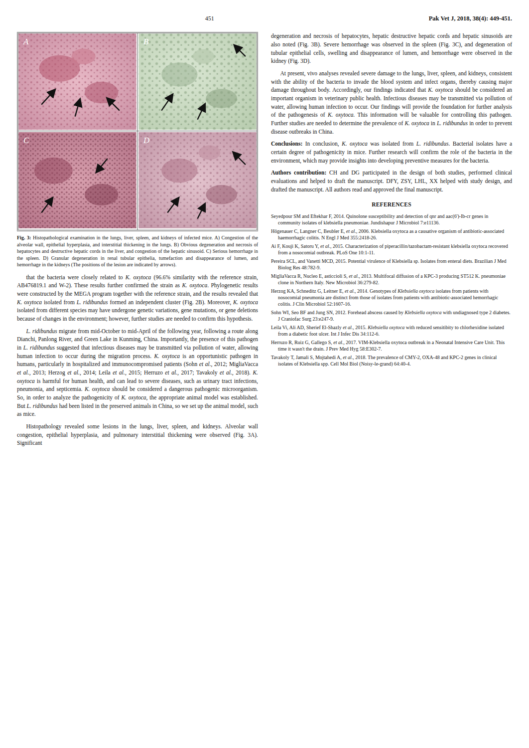451 Pak Vet J, 2018, 38(4): 449-451.
A B C D
Fig. 3: Histopathological examination in the lungs, liver, spleen, and kidneys of infected mice. A) Congestion of the alveolar wall, epithelial hyperplasia, and interstitial thickening in the lungs. B) Obvious degeneration and necrosis of hepatocytes and destructive hepatic cords in the liver, and congestion of the hepatic sinusoid. C) Serious hemorrhage in the spleen. D) Granular degeneration in renal tubular epithelia, tumefaction and disappearance of lumen, and hemorrhage in the kidneys (The positions of the lesion are indicated by arrows).
that the bacteria were closely related to K. oxytoca (96.6% similarity with the reference strain, AB476819.1 and W-2). These results further confirmed the strain as K. oxytoca. Phylogenetic results were constructed by the MEGA program together with the reference strain, and the results revealed that K. oxytoca isolated from L. ridibundus formed an independent cluster (Fig. 2B). Moreover, K. oxytoca isolated from different species may have undergone genetic variations, gene mutations, or gene deletions because of changes in the environment; however, further studies are needed to confirm this hypothesis.
L. ridibundus migrate from mid-October to mid-April of the following year, following a route along Dianchi, Panlong River, and Green Lake in Kunming, China. Importantly, the presence of this pathogen in L. ridibundus suggested that infectious diseases may be transmitted via pollution of water, allowing human infection to occur during the migration process. K. oxytoca is an opportunistic pathogen in humans, particularly in hospitalized and immunocompromised patients (Sohn et al., 2012; MigliaVacca et al., 2013; Herzog et al., 2014; Leila et al., 2015; Herruzo et al., 2017; Tavakoly et al., 2018). K. oxytoca is harmful for human health, and can lead to severe diseases, such as urinary tract infections, pneumonia, and septicemia. K. oxytoca should be considered a dangerous pathogenic microorganism. So, in order to analyze the pathogenicity of K. oxytoca, the appropriate animal model was established. But L. ridibundus had been listed in the preserved animals in China, so we set up the animal model, such as mice.
Histopathology revealed some lesions in the lungs, liver, spleen, and kidneys. Alveolar wall congestion, epithelial hyperplasia, and pulmonary interstitial thickening were observed (Fig. 3A). Significant
degeneration and necrosis of hepatocytes, hepatic destructive hepatic cords and hepatic sinusoids are also noted (Fig. 3B). Severe hemorrhage was observed in the spleen (Fig. 3C), and degeneration of tubular epithelial cells, swelling and disappearance of lumen, and hemorrhage were observed in the kidney (Fig. 3D).
At present, vivo analyses revealed severe damage to the lungs, liver, spleen, and kidneys, consistent with the ability of the bacteria to invade the blood system and infect organs, thereby causing major damage throughout body. Accordingly, our findings indicated that K. oxytoca should be considered an important organism in veterinary public health. Infectious diseases may be transmitted via pollution of water, allowing human infection to occur. Our findings will provide the foundation for further analysis of the pathogenesis of K. oxytoca. This information will be valuable for controlling this pathogen. Further studies are needed to determine the prevalence of K. oxytoca in L. ridibundus in order to prevent disease outbreaks in China.
Conclusions: In conclusion, K. oxytoca was isolated from L. ridibundus. Bacterial isolates have a certain degree of pathogenicity in mice. Further research will confirm the role of the bacteria in the environment, which may provide insights into developing preventive measures for the bacteria.
Authors contribution: CH and DG participated in the design of both studies, performed clinical evaluations and helped to draft the manuscript. DFY, ZSY, LHL, XX helped with study design, and drafted the manuscript. All authors read and approved the final manuscript.
REFERENCES
Seyedpour SM and Eftekhar F, 2014. Quinolone susceptibility and detection of qnr and aac(6')-Ib-cr genes in community isolates of klebsiella pneumoniae. Jundishapur J Microbiol 7:e11136.
Högenauer C, Langner C, Beubler E, et al., 2006. Klebsiella oxytoca as a causative organism of antibiotic-associated haemorrhagic colitis. N Engl J Med 355:2418-26.
Ai F, Kouji K, Satoru Y, et al., 2015. Characterization of piperacillin/tazobactam-resistant klebsiella oxytoca recovered from a nosocomial outbreak. PLoS One 10:1-11.
Pereira SCL, and Vanetti MCD, 2015. Potential virulence of Klebsiella sp. Isolates from enteral diets. Brazilian J Med Biolog Res 48:782-9.
MigliaVacca R, Nucleo E, asticcioli S, et al., 2013. Multifocal diffusion of a KPC-3 producing ST512 K. pneumoniae clone in Northern Italy. New Microbiol 36:279-82.
Herzog KA, Schneditz G, Leitner E, et al., 2014. Genotypes of Klebsiella oxytoca isolates from patients with nosocomial pneumonia are distinct from those of isolates from patients with antibiotic-associated hemorrhagic colitis. J Clin Microbiol 52:1607-16.
Sohn WI, Seo BF and Jung SN, 2012. Forehead abscess caused by Klebsiella oxytoca with undiagnosed type 2 diabetes. J Craniofac Surg 23:e247-9.
Leila Vi, Ali AD, Sherief El-Shazly et al., 2015. Klebsiella oxytoca with reduced sensitibity to chlorhexidine isolated from a diabetic foot ulcer. Int J Infec Dis 34:112-6.
Herruzo R, Ruiz G, Gallego S, et al., 2017. VIM-Klebsiella oxytoca outbreak in a Neonatal Intensive Care Unit. This time it wasn't the drain. J Prev Med Hyg 58:E302-7.
Tavakoly T, Jamali S, Mojtahedi A, et al., 2018. The prevalence of CMY-2, OXA-48 and KPC-2 genes in clinical isolates of Klebsiella spp. Cell Mol Biol (Noisy-le-grand) 64:40-4.